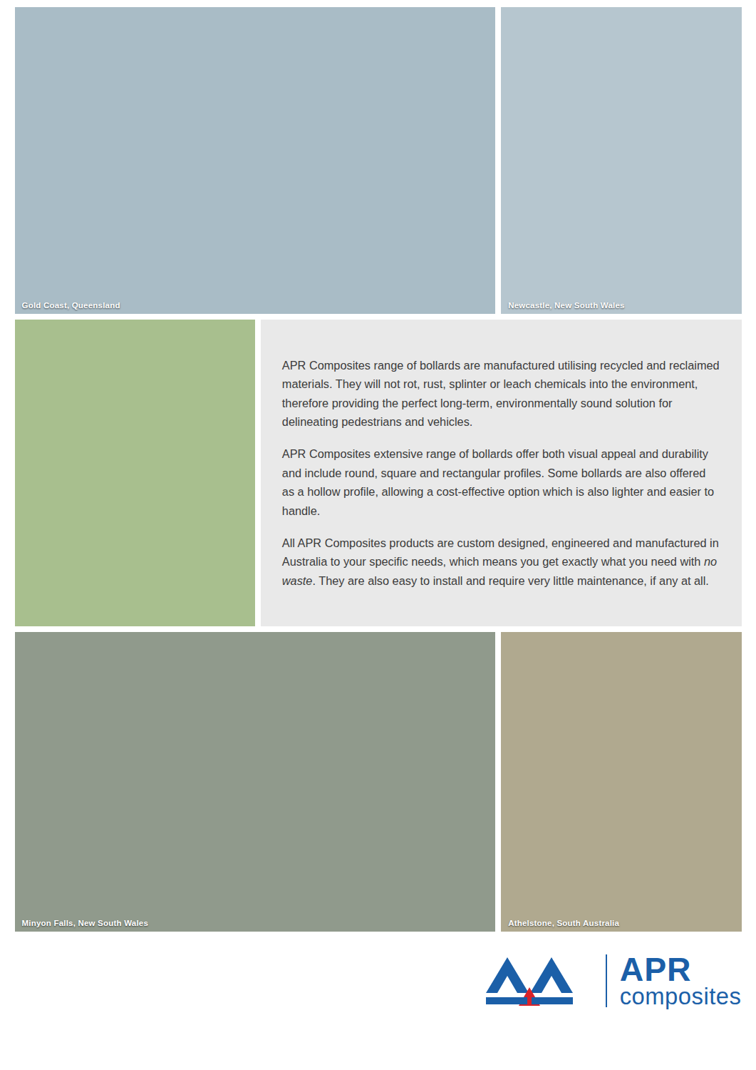Gold Coast, Queensland
Newcastle, New South Wales
APR Composites range of bollards are manufactured utilising recycled and reclaimed materials. They will not rot, rust, splinter or leach chemicals into the environment, therefore providing the perfect long-term, environmentally sound solution for delineating pedestrians and vehicles.
APR Composites extensive range of bollards offer both visual appeal and durability and include round, square and rectangular profiles. Some bollards are also offered as a hollow profile, allowing a cost-effective option which is also lighter and easier to handle.
All APR Composites products are custom designed, engineered and manufactured in Australia to your specific needs, which means you get exactly what you need with no waste. They are also easy to install and require very little maintenance, if any at all.
Minyon Falls, New South Wales
Athelstone, South Australia
APR composites